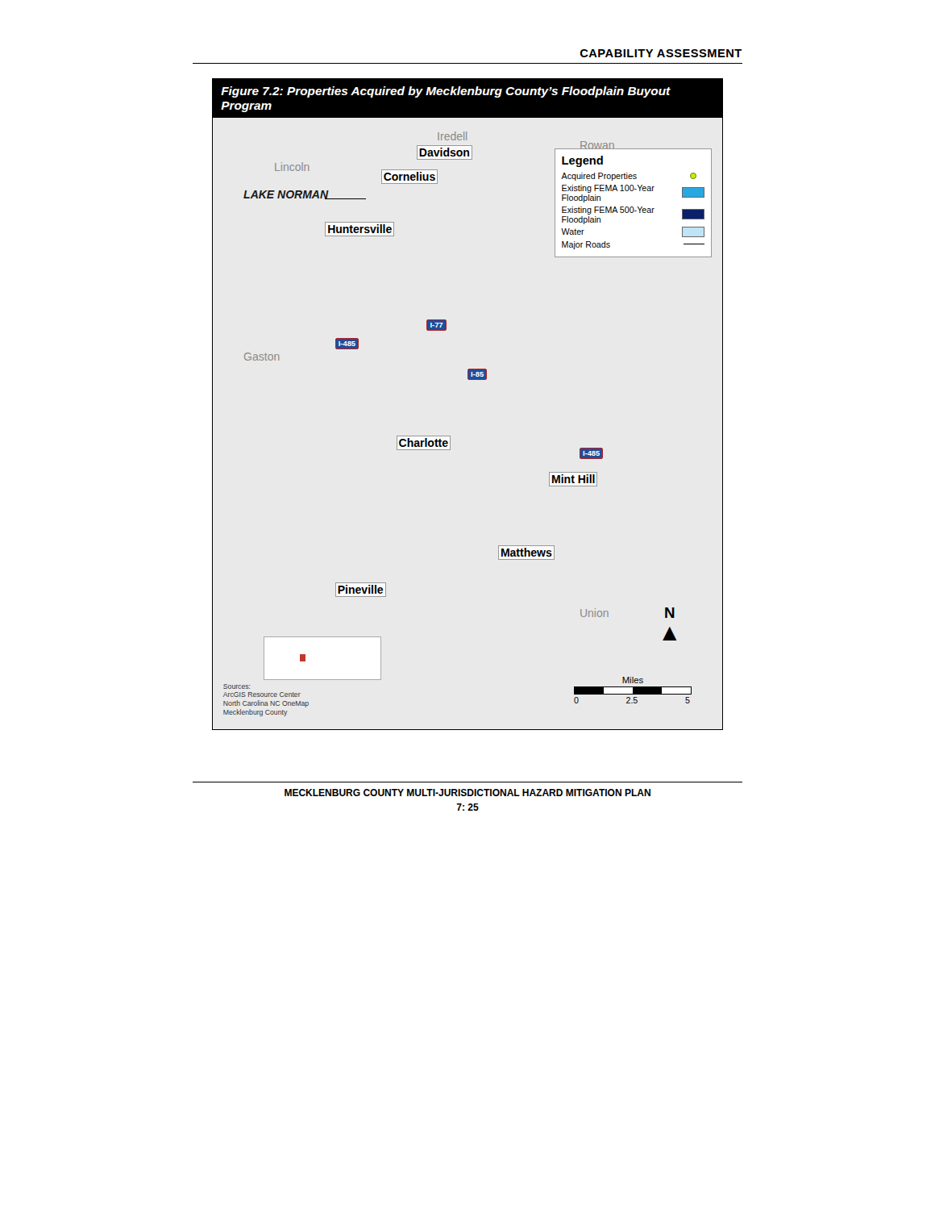CAPABILITY ASSESSMENT
Figure 7.2: Properties Acquired by Mecklenburg County’s Floodplain Buyout Program
Iredell
Rowan
Lincoln
Cabarrus
Gaston
Union
LAKE NORMAN
Davidson
Cornelius
Huntersville
Charlotte
Mint Hill
Matthews
Pineville
I-77
I-485
I-85
I-485
Legend
Acquired Properties
Existing FEMA 100-Year Floodplain
Existing FEMA 500-Year Floodplain
Water
Major Roads
N
▲
Miles
0 2.5 5
Sources:
ArcGIS Resource Center
North Carolina NC OneMap
Mecklenburg County
MECKLENBURG COUNTY MULTI-JURISDICTIONAL HAZARD MITIGATION PLAN
7: 25